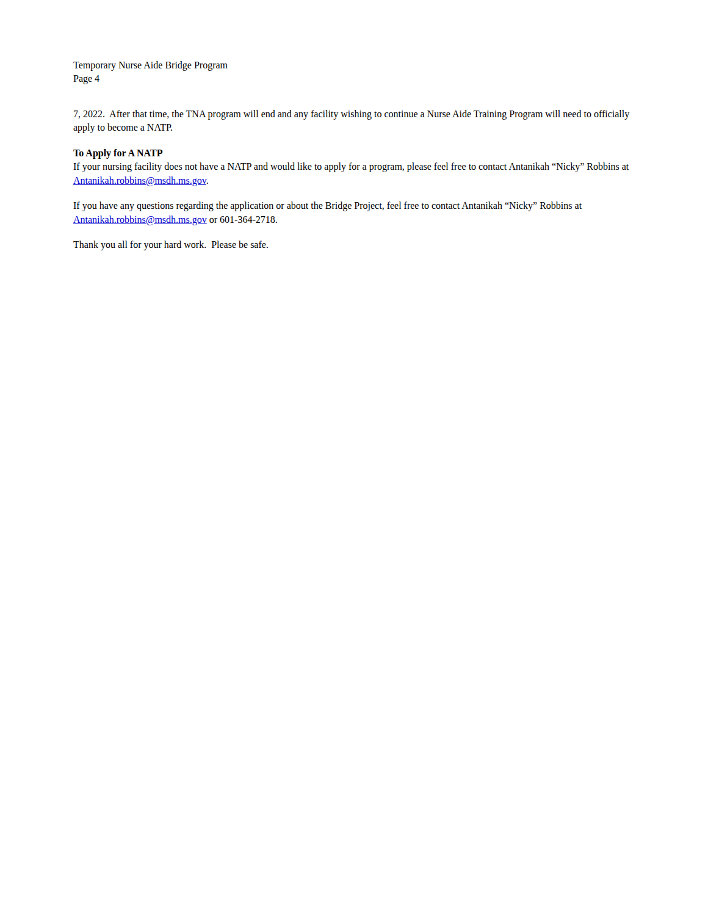Temporary Nurse Aide Bridge Program
Page 4
7, 2022. After that time, the TNA program will end and any facility wishing to continue a Nurse Aide Training Program will need to officially apply to become a NATP.
To Apply for A NATP
If your nursing facility does not have a NATP and would like to apply for a program, please feel free to contact Antanikah “Nicky” Robbins at Antanikah.robbins@msdh.ms.gov.
If you have any questions regarding the application or about the Bridge Project, feel free to contact Antanikah “Nicky” Robbins at Antanikah.robbins@msdh.ms.gov or 601-364-2718.
Thank you all for your hard work. Please be safe.